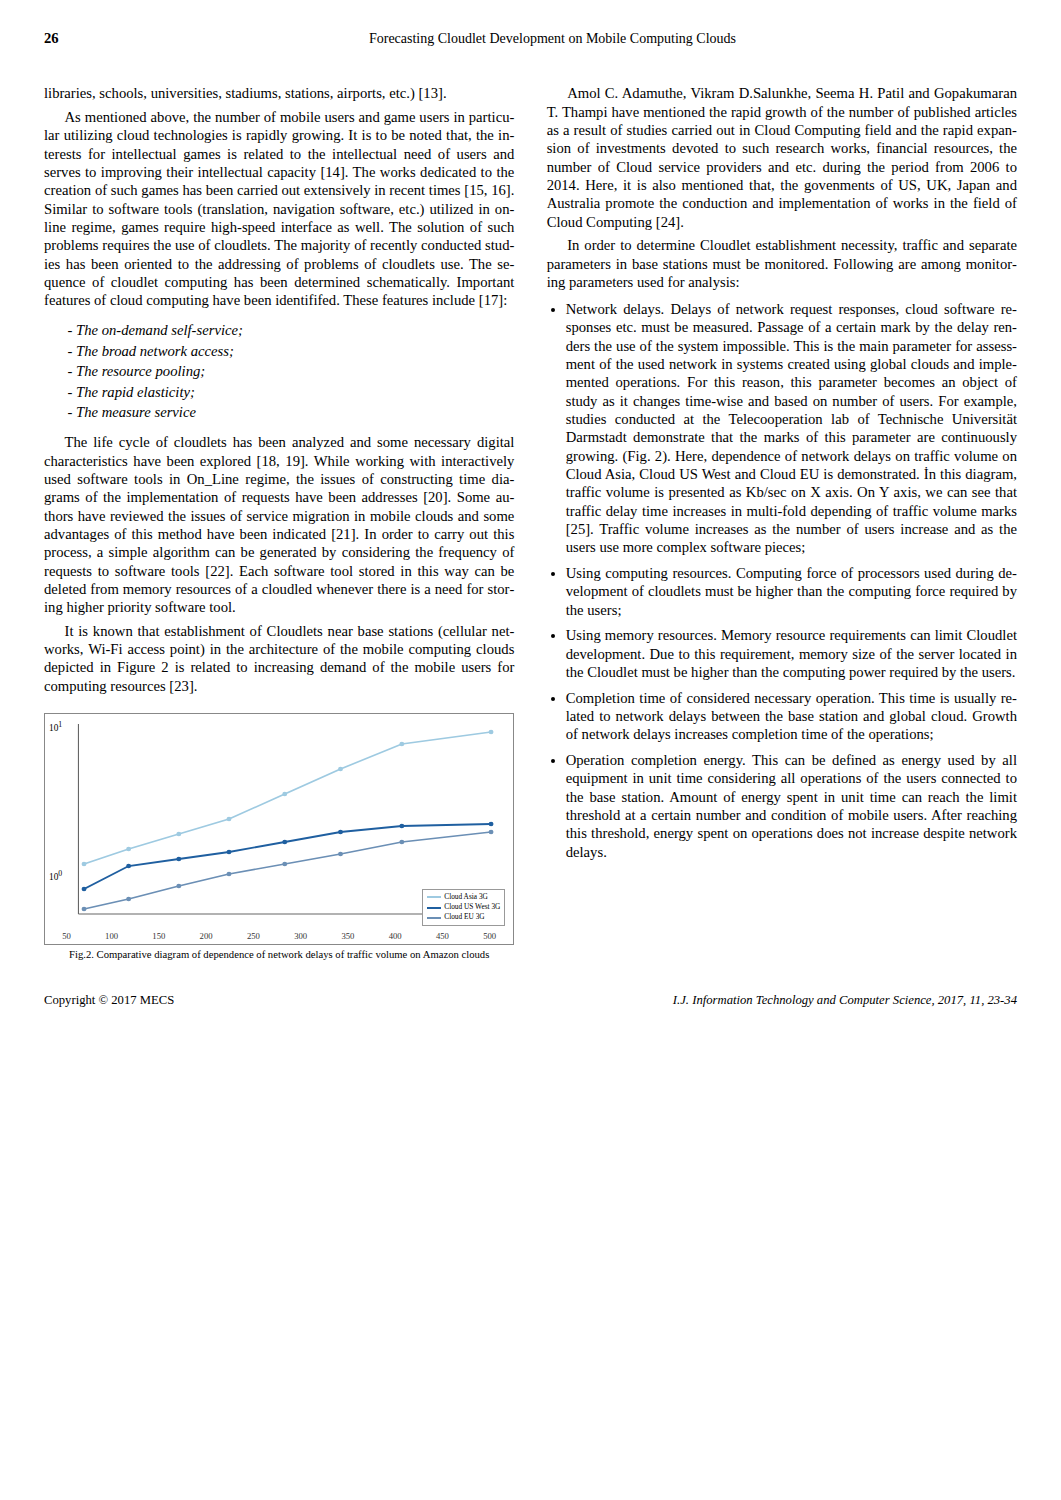26
Forecasting Cloudlet Development on Mobile Computing Clouds
libraries, schools, universities, stadiums, stations, airports, etc.) [13].
As mentioned above, the number of mobile users and game users in particular utilizing cloud technologies is rapidly growing. It is to be noted that, the interests for intellectual games is related to the intellectual need of users and serves to improving their intellectual capacity [14]. The works dedicated to the creation of such games has been carried out extensively in recent times [15, 16]. Similar to software tools (translation, navigation software, etc.) utilized in online regime, games require high-speed interface as well. The solution of such problems requires the use of cloudlets. The majority of recently conducted studies has been oriented to the addressing of problems of cloudlets use. The sequence of cloudlet computing has been determined schematically. Important features of cloud computing have been identififed. These features include [17]:
The on-demand self-service;
The broad network access;
The resource pooling;
The rapid elasticity;
The measure service
The life cycle of cloudlets has been analyzed and some necessary digital characteristics have been explored [18, 19]. While working with interactively used software tools in On_Line regime, the issues of constructing time diagrams of the implementation of requests have been addresses [20]. Some authors have reviewed the issues of service migration in mobile clouds and some advantages of this method have been indicated [21]. In order to carry out this process, a simple algorithm can be generated by considering the frequency of requests to software tools [22]. Each software tool stored in this way can be deleted from memory resources of a cloudled whenever there is a need for storing higher priority software tool.
It is known that establishment of Cloudlets near base stations (cellular networks, Wi-Fi access point) in the architecture of the mobile computing clouds depicted in Figure 2 is related to increasing demand of the mobile users for computing resources [23].
101
100
Cloud Asia 3G
Cloud US West 3G
Cloud EU 3G
50100150200250300350400450500
Fig.2. Comparative diagram of dependence of network delays of traffic volume on Amazon clouds
Amol C. Adamuthe, Vikram D.Salunkhe, Seema H. Patil and Gopakumaran T. Thampi have mentioned the rapid growth of the number of published articles as a result of studies carried out in Cloud Computing field and the rapid expansion of investments devoted to such research works, financial resources, the number of Cloud service providers and etc. during the period from 2006 to 2014. Here, it is also mentioned that, the govenments of US, UK, Japan and Australia promote the conduction and implementation of works in the field of Cloud Computing [24].
In order to determine Cloudlet establishment necessity, traffic and separate parameters in base stations must be monitored. Following are among monitoring parameters used for analysis:
Network delays. Delays of network request responses, cloud software responses etc. must be measured. Passage of a certain mark by the delay renders the use of the system impossible. This is the main parameter for assessment of the used network in systems created using global clouds and implemented operations. For this reason, this parameter becomes an object of study as it changes time-wise and based on number of users. For example, studies conducted at the Telecooperation lab of Technische Universität Darmstadt demonstrate that the marks of this parameter are continuously growing. (Fig. 2). Here, dependence of network delays on traffic volume on Cloud Asia, Cloud US West and Cloud EU is demonstrated. İn this diagram, traffic volume is presented as Kb/sec on X axis. On Y axis, we can see that traffic delay time increases in multi-fold depending of traffic volume marks [25]. Traffic volume increases as the number of users increase and as the users use more complex software pieces;
Using computing resources. Computing force of processors used during development of cloudlets must be higher than the computing force required by the users;
Using memory resources. Memory resource requirements can limit Cloudlet development. Due to this requirement, memory size of the server located in the Cloudlet must be higher than the computing power required by the users.
Completion time of considered necessary operation. This time is usually related to network delays between the base station and global cloud. Growth of network delays increases completion time of the operations;
Operation completion energy. This can be defined as energy used by all equipment in unit time considering all operations of the users connected to the base station. Amount of energy spent in unit time can reach the limit threshold at a certain number and condition of mobile users. After reaching this threshold, energy spent on operations does not increase despite network delays.
Copyright © 2017 MECS
I.J. Information Technology and Computer Science, 2017, 11, 23-34